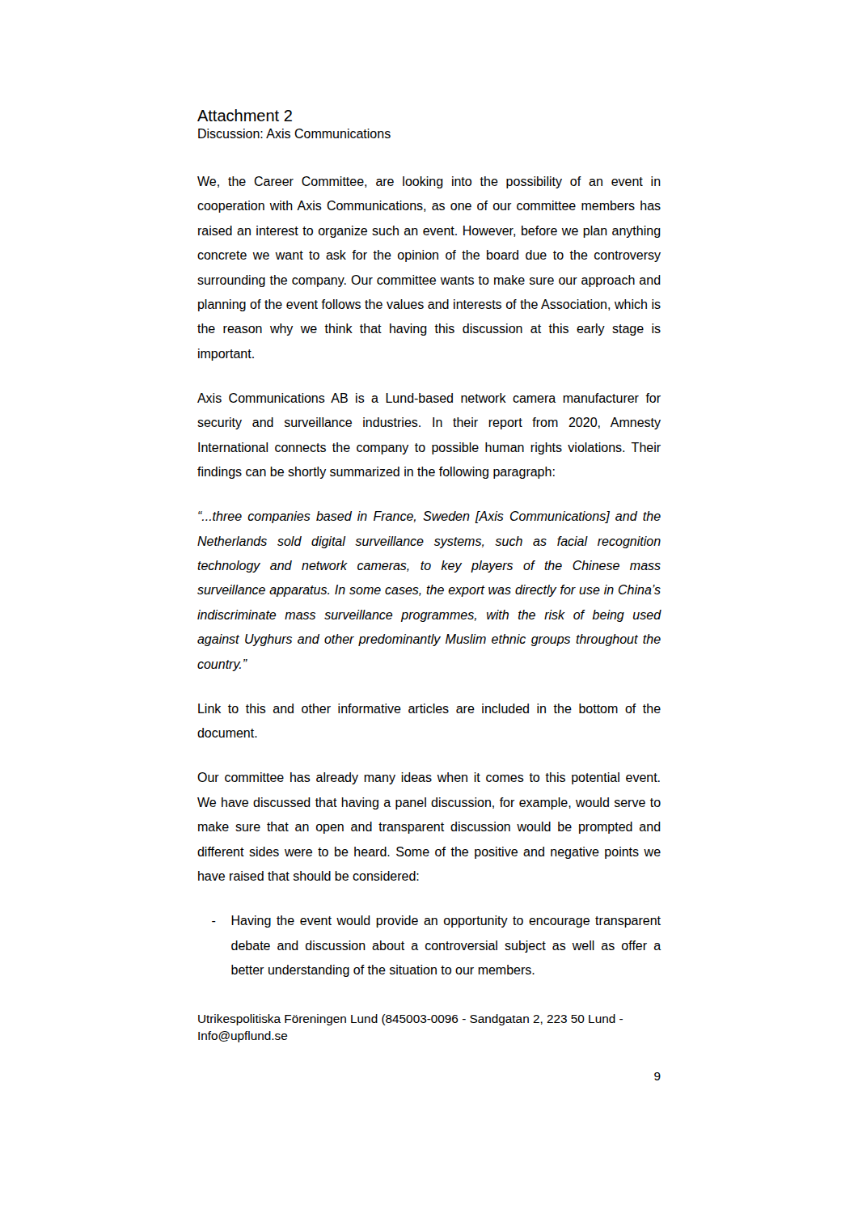Attachment 2
Discussion: Axis Communications
We, the Career Committee, are looking into the possibility of an event in cooperation with Axis Communications, as one of our committee members has raised an interest to organize such an event. However, before we plan anything concrete we want to ask for the opinion of the board due to the controversy surrounding the company. Our committee wants to make sure our approach and planning of the event follows the values and interests of the Association, which is the reason why we think that having this discussion at this early stage is important.
Axis Communications AB is a Lund-based network camera manufacturer for security and surveillance industries. In their report from 2020, Amnesty International connects the company to possible human rights violations. Their findings can be shortly summarized in the following paragraph:
“...three companies based in France, Sweden [Axis Communications] and the Netherlands sold digital surveillance systems, such as facial recognition technology and network cameras, to key players of the Chinese mass surveillance apparatus. In some cases, the export was directly for use in China’s indiscriminate mass surveillance programmes, with the risk of being used against Uyghurs and other predominantly Muslim ethnic groups throughout the country.”
Link to this and other informative articles are included in the bottom of the document.
Our committee has already many ideas when it comes to this potential event. We have discussed that having a panel discussion, for example, would serve to make sure that an open and transparent discussion would be prompted and different sides were to be heard. Some of the positive and negative points we have raised that should be considered:
Having the event would provide an opportunity to encourage transparent debate and discussion about a controversial subject as well as offer a better understanding of the situation to our members.
Utrikespolitiska Föreningen Lund (845003-0096 - Sandgatan 2, 223 50 Lund - Info@upflund.se
9